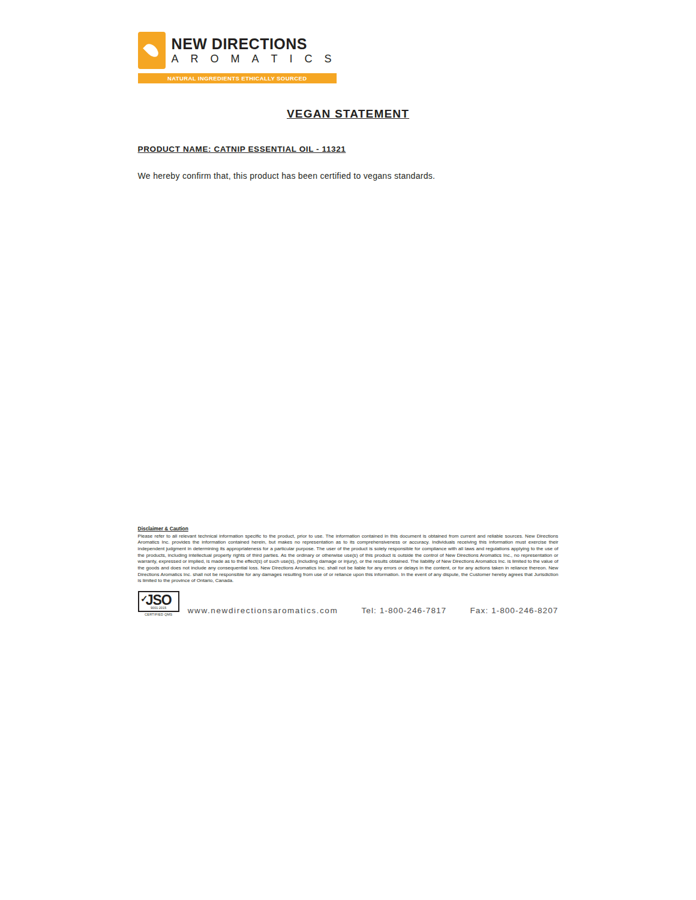NEW DIRECTIONS
A R O M A T I C S
NATURAL INGREDIENTS ETHICALLY SOURCED
VEGAN STATEMENT
PRODUCT NAME: CATNIP ESSENTIAL OIL - 11321
We hereby confirm that, this product has been certified to vegans standards.
Disclaimer & Caution Please refer to all relevant technical information specific to the product, prior to use. The information contained in this document is obtained from current and reliable sources. New Directions Aromatics Inc. provides the information contained herein, but makes no representation as to its comprehensiveness or accuracy. Individuals receiving this information must exercise their independent judgment in determining its appropriateness for a particular purpose. The user of the product is solely responsible for compliance with all laws and regulations applying to the use of the products, including intellectual property rights of third parties. As the ordinary or otherwise use(s) of this product is outside the control of New Directions Aromatics Inc., no representation or warranty, expressed or implied, is made as to the effect(s) of such use(s), (including damage or injury), or the results obtained. The liability of New Directions Aromatics Inc. is limited to the value of the goods and does not include any consequential loss. New Directions Aromatics Inc. shall not be liable for any errors or delays in the content, or for any actions taken in reliance thereon. New Directions Aromatics Inc. shall not be responsible for any damages resulting from use of or reliance upon this information. In the event of any dispute, the Customer hereby agrees that Jurisdiction is limited to the province of Ontario, Canada.
✓JSO
9001:2015
CERTIFIED QMS
www.newdirectionsaromatics.com Tel: 1-800-246-7817 Fax: 1-800-246-8207